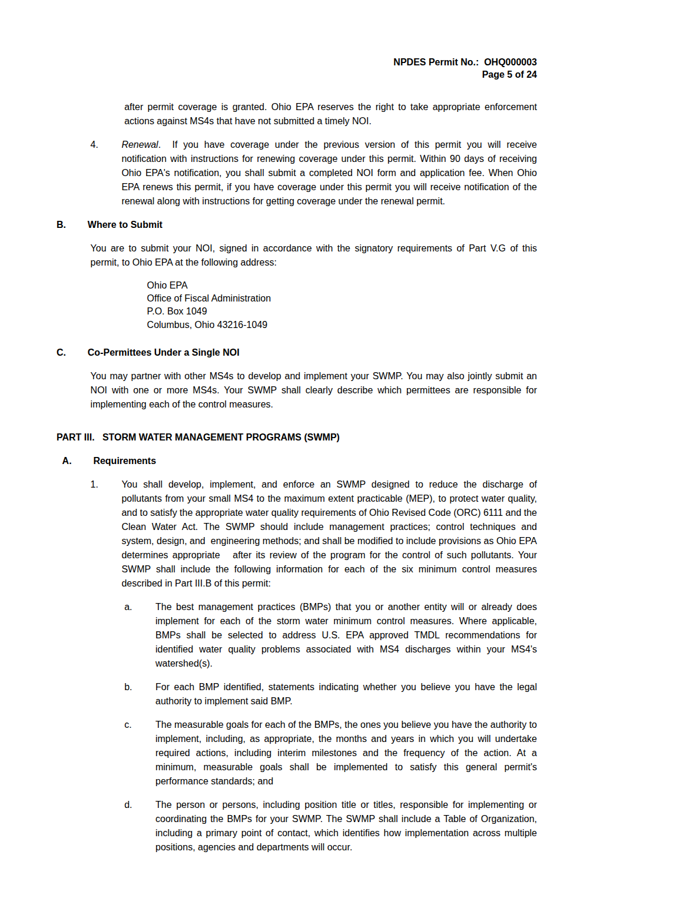NPDES Permit No.: OHQ000003
Page 5 of 24
after permit coverage is granted. Ohio EPA reserves the right to take appropriate enforcement actions against MS4s that have not submitted a timely NOI.
4.
Renewal. If you have coverage under the previous version of this permit you will receive notification with instructions for renewing coverage under this permit. Within 90 days of receiving Ohio EPA's notification, you shall submit a completed NOI form and application fee. When Ohio EPA renews this permit, if you have coverage under this permit you will receive notification of the renewal along with instructions for getting coverage under the renewal permit.
B.
Where to Submit
You are to submit your NOI, signed in accordance with the signatory requirements of Part V.G of this permit, to Ohio EPA at the following address:
Ohio EPA
Office of Fiscal Administration
P.O. Box 1049
Columbus, Ohio 43216-1049
C.
Co-Permittees Under a Single NOI
You may partner with other MS4s to develop and implement your SWMP. You may also jointly submit an NOI with one or more MS4s. Your SWMP shall clearly describe which permittees are responsible for implementing each of the control measures.
PART III. STORM WATER MANAGEMENT PROGRAMS (SWMP)
A.
Requirements
1.
You shall develop, implement, and enforce an SWMP designed to reduce the discharge of pollutants from your small MS4 to the maximum extent practicable (MEP), to protect water quality, and to satisfy the appropriate water quality requirements of Ohio Revised Code (ORC) 6111 and the Clean Water Act. The SWMP should include management practices; control techniques and system, design, and engineering methods; and shall be modified to include provisions as Ohio EPA determines appropriate after its review of the program for the control of such pollutants. Your SWMP shall include the following information for each of the six minimum control measures described in Part III.B of this permit:
a.
The best management practices (BMPs) that you or another entity will or already does implement for each of the storm water minimum control measures. Where applicable, BMPs shall be selected to address U.S. EPA approved TMDL recommendations for identified water quality problems associated with MS4 discharges within your MS4's watershed(s).
b.
For each BMP identified, statements indicating whether you believe you have the legal authority to implement said BMP.
c.
The measurable goals for each of the BMPs, the ones you believe you have the authority to implement, including, as appropriate, the months and years in which you will undertake required actions, including interim milestones and the frequency of the action. At a minimum, measurable goals shall be implemented to satisfy this general permit's performance standards; and
d.
The person or persons, including position title or titles, responsible for implementing or coordinating the BMPs for your SWMP. The SWMP shall include a Table of Organization, including a primary point of contact, which identifies how implementation across multiple positions, agencies and departments will occur.